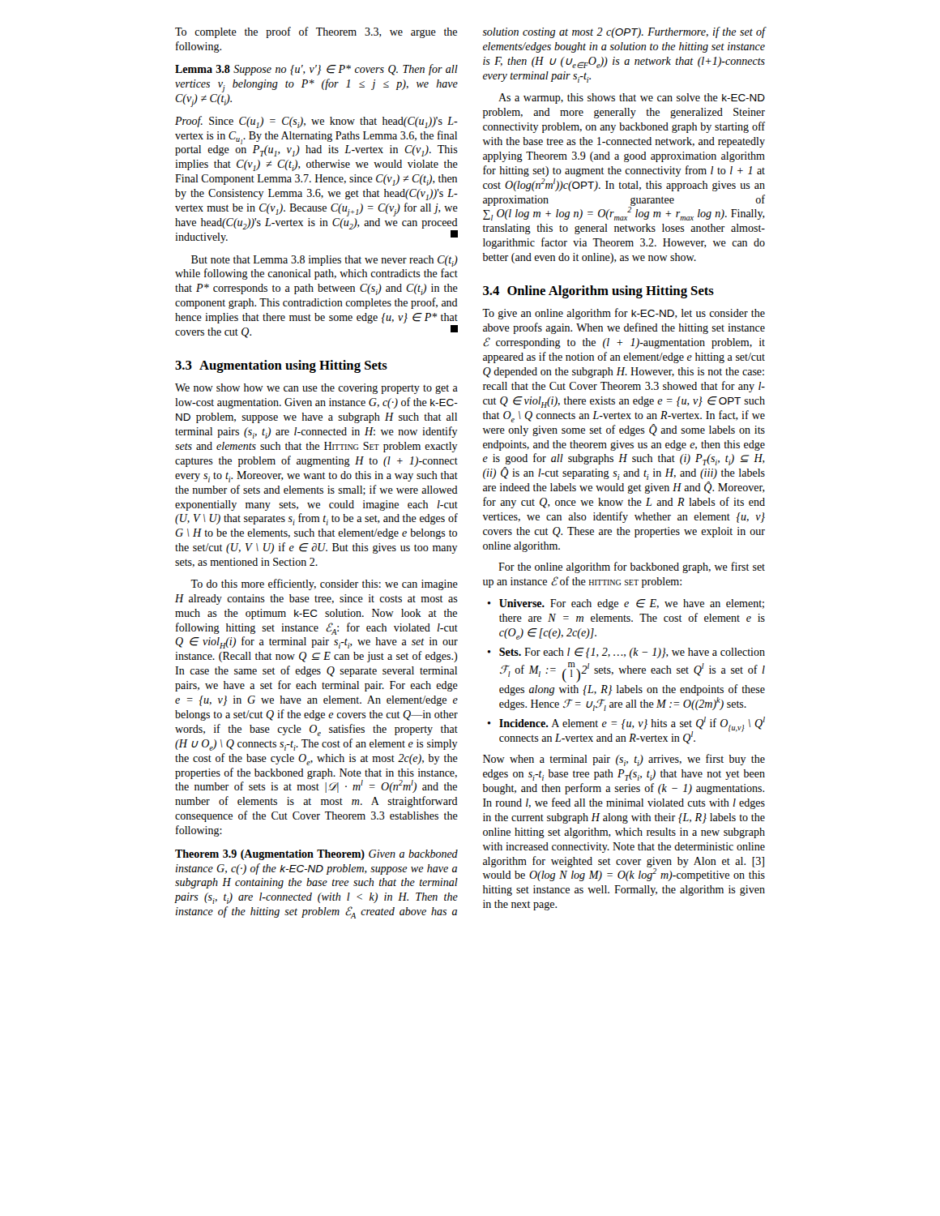To complete the proof of Theorem 3.3, we argue the following.
Lemma 3.8 Suppose no {u′, v′} ∈ P* covers Q. Then for all vertices vj belonging to P* (for 1 ≤ j ≤ p), we have C(vj) ≠ C(ti).
Proof. Since C(u1) = C(si), we know that head(C(u1))'s L-vertex is in Cu1. By the Alternating Paths Lemma 3.6, the final portal edge on PT(u1, v1) had its L-vertex in C(v1). This implies that C(v1) ≠ C(ti), otherwise we would violate the Final Component Lemma 3.7. Hence, since C(v1) ≠ C(ti), then by the Consistency Lemma 3.6, we get that head(C(v1))'s L-vertex must be in C(v1). Because C(uj+1) = C(vj) for all j, we have head(C(u2))'s L-vertex is in C(u2), and we can proceed inductively.
But note that Lemma 3.8 implies that we never reach C(ti) while following the canonical path, which contradicts the fact that P* corresponds to a path between C(si) and C(ti) in the component graph. This contradiction completes the proof, and hence implies that there must be some edge {u, v} ∈ P* that covers the cut Q.
3.3 Augmentation using Hitting Sets
We now show how we can use the covering property to get a low-cost augmentation. Given an instance G, c(·) of the k-EC-ND problem, suppose we have a subgraph H such that all terminal pairs (si, ti) are l-connected in H: we now identify sets and elements such that the Hitting Set problem exactly captures the problem of augmenting H to (l + 1)-connect every si to ti. Moreover, we want to do this in a way such that the number of sets and elements is small; if we were allowed exponentially many sets, we could imagine each l-cut (U, V \ U) that separates si from ti to be a set, and the edges of G \ H to be the elements, such that element/edge e belongs to the set/cut (U, V \ U) if e ∈ ∂U. But this gives us too many sets, as mentioned in Section 2.
To do this more efficiently, consider this: we can imagine H already contains the base tree, since it costs at most as much as the optimum k-EC solution. Now look at the following hitting set instance ℰA: for each violated l-cut Q ∈ violH(i) for a terminal pair si-ti, we have a set in our instance. (Recall that now Q ⊆ E can be just a set of edges.) In case the same set of edges Q separate several terminal pairs, we have a set for each terminal pair. For each edge e = {u, v} in G we have an element. An element/edge e belongs to a set/cut Q if the edge e covers the cut Q—in other words, if the base cycle Oe satisfies the property that (H ∪ Oe) \ Q connects si-ti. The cost of an element e is simply the cost of the base cycle Oe, which is at most 2c(e), by the properties of the backboned graph. Note that in this instance, the number of sets is at most |𝒟| · ml = O(n2ml) and the number of elements is at most m. A straightforward consequence of the Cut Cover Theorem 3.3 establishes the following:
Theorem 3.9 (Augmentation Theorem) Given a backboned instance G, c(·) of the k-EC-ND problem, suppose we have a subgraph H containing the base tree such that the terminal pairs (si, ti) are l-connected (with l < k) in H. Then the instance of the hitting set problem ℰA created above has a solution costing at most 2 c(OPT). Furthermore, if the set of elements/edges bought in a solution to the hitting set instance is F, then (H ∪ (∪e∈FOe)) is a network that (l+1)-connects every terminal pair si-ti.
As a warmup, this shows that we can solve the k-EC-ND problem, and more generally the generalized Steiner connectivity problem, on any backboned graph by starting off with the base tree as the 1-connected network, and repeatedly applying Theorem 3.9 (and a good approximation algorithm for hitting set) to augment the connectivity from l to l + 1 at cost O(log(n2ml))c(OPT). In total, this approach gives us an approximation guarantee of ∑l O(l log m + log n) = O(rmax2 log m + rmax log n). Finally, translating this to general networks loses another almost-logarithmic factor via Theorem 3.2. However, we can do better (and even do it online), as we now show.
3.4 Online Algorithm using Hitting Sets
To give an online algorithm for k-EC-ND, let us consider the above proofs again. When we defined the hitting set instance ℰ corresponding to the (l + 1)-augmentation problem, it appeared as if the notion of an element/edge e hitting a set/cut Q depended on the subgraph H. However, this is not the case: recall that the Cut Cover Theorem 3.3 showed that for any l-cut Q ∈ violH(i), there exists an edge e = {u, v} ∈ OPT such that Oe \ Q connects an L-vertex to an R-vertex. In fact, if we were only given some set of edges Q̂ and some labels on its endpoints, and the theorem gives us an edge e, then this edge e is good for all subgraphs H such that (i) PT(si, ti) ⊆ H, (ii) Q̂ is an l-cut separating si and ti in H, and (iii) the labels are indeed the labels we would get given H and Q̂. Moreover, for any cut Q, once we know the L and R labels of its end vertices, we can also identify whether an element {u, v} covers the cut Q. These are the properties we exploit in our online algorithm.
For the online algorithm for backboned graph, we first set up an instance ℰ of the hitting set problem:
Universe. For each edge e ∈ E, we have an element; there are N = m elements. The cost of element e is c(Oe) ∈ [c(e), 2c(e)].
Sets. For each l ∈ {1, 2, …, (k − 1)}, we have a collection ℱl of Ml := (ml) 2l sets, where each set Ql is a set of l edges along with {L, R} labels on the endpoints of these edges. Hence ℱ = ∪lℱl are all the M := O((2m)k) sets.
Incidence. A element e = {u, v} hits a set Ql if O{u,v} \ Ql connects an L-vertex and an R-vertex in Ql.
Now when a terminal pair (si, ti) arrives, we first buy the edges on si-ti base tree path PT(si, ti) that have not yet been bought, and then perform a series of (k − 1) augmentations. In round l, we feed all the minimal violated cuts with l edges in the current subgraph H along with their {L, R} labels to the online hitting set algorithm, which results in a new subgraph with increased connectivity. Note that the deterministic online algorithm for weighted set cover given by Alon et al. [3] would be O(log N log M) = O(k log2 m)-competitive on this hitting set instance as well. Formally, the algorithm is given in the next page.